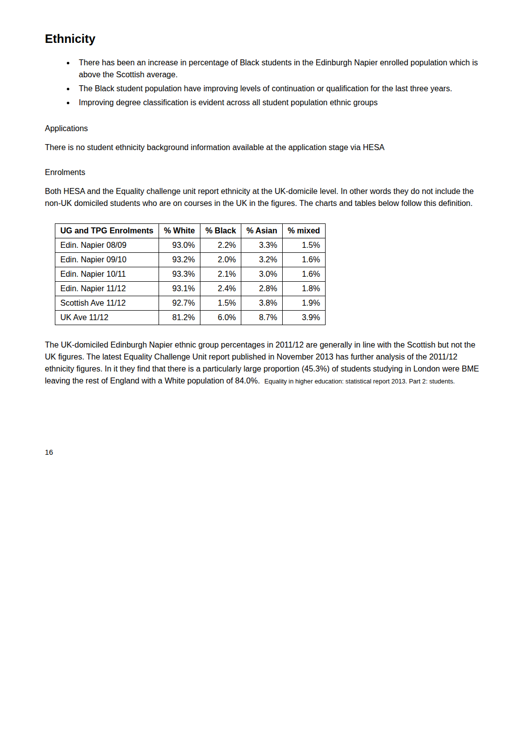Ethnicity
There has been an increase in percentage of Black students in the Edinburgh Napier enrolled population which is above the Scottish average.
The Black student population have improving levels of continuation or qualification for the last three years.
Improving degree classification is evident across all student population ethnic groups
Applications
There is no student ethnicity background information available at the application stage via HESA
Enrolments
Both HESA and the Equality challenge unit report ethnicity at the UK-domicile level. In other words they do not include the non-UK domiciled students who are on courses in the UK in the figures. The charts and tables below follow this definition.
| UG and TPG Enrolments | % White | % Black | % Asian | % mixed |
| --- | --- | --- | --- | --- |
| Edin. Napier 08/09 | 93.0% | 2.2% | 3.3% | 1.5% |
| Edin. Napier 09/10 | 93.2% | 2.0% | 3.2% | 1.6% |
| Edin. Napier 10/11 | 93.3% | 2.1% | 3.0% | 1.6% |
| Edin. Napier 11/12 | 93.1% | 2.4% | 2.8% | 1.8% |
| Scottish Ave 11/12 | 92.7% | 1.5% | 3.8% | 1.9% |
| UK Ave 11/12 | 81.2% | 6.0% | 8.7% | 3.9% |
The UK-domiciled Edinburgh Napier ethnic group percentages in 2011/12 are generally in line with the Scottish but not the UK figures. The latest Equality Challenge Unit report published in November 2013 has further analysis of the 2011/12 ethnicity figures. In it they find that there is a particularly large proportion (45.3%) of students studying in London were BME leaving the rest of England with a White population of 84.0%. Equality in higher education: statistical report 2013. Part 2: students.
16